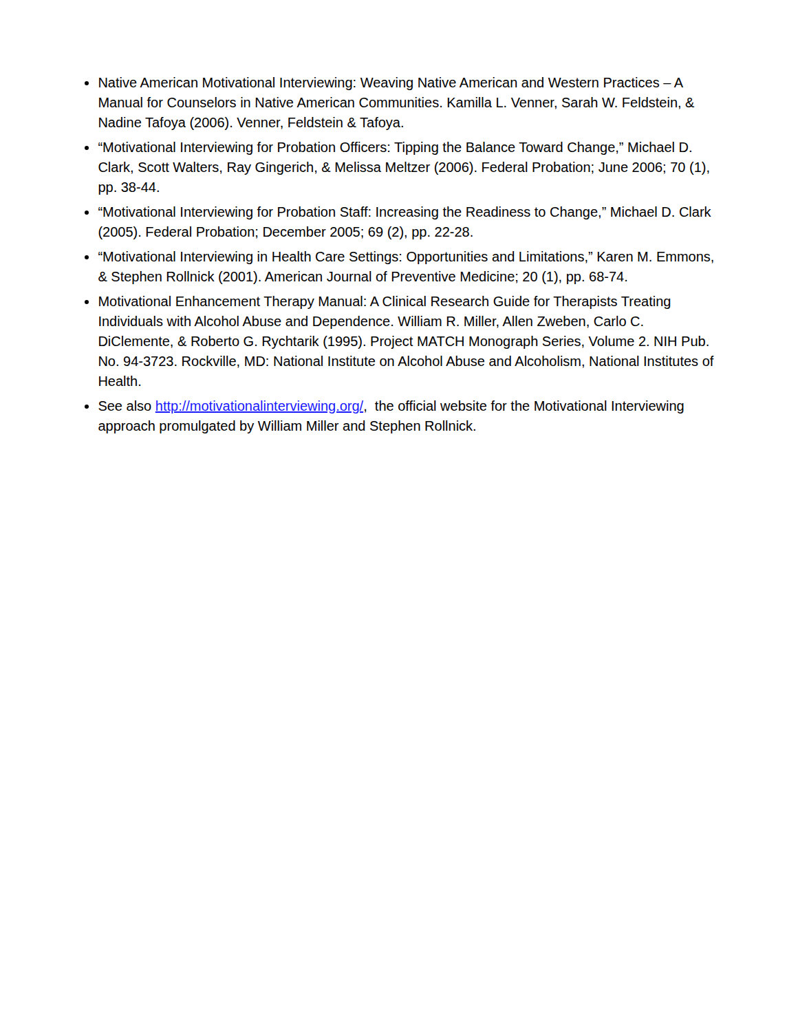Native American Motivational Interviewing: Weaving Native American and Western Practices – A Manual for Counselors in Native American Communities. Kamilla L. Venner, Sarah W. Feldstein, & Nadine Tafoya (2006). Venner, Feldstein & Tafoya.
“Motivational Interviewing for Probation Officers: Tipping the Balance Toward Change,” Michael D. Clark, Scott Walters, Ray Gingerich, & Melissa Meltzer (2006). Federal Probation; June 2006; 70 (1), pp. 38-44.
“Motivational Interviewing for Probation Staff: Increasing the Readiness to Change,” Michael D. Clark (2005). Federal Probation; December 2005; 69 (2), pp. 22-28.
“Motivational Interviewing in Health Care Settings: Opportunities and Limitations,” Karen M. Emmons, & Stephen Rollnick (2001). American Journal of Preventive Medicine; 20 (1), pp. 68-74.
Motivational Enhancement Therapy Manual: A Clinical Research Guide for Therapists Treating Individuals with Alcohol Abuse and Dependence. William R. Miller, Allen Zweben, Carlo C. DiClemente, & Roberto G. Rychtarik (1995). Project MATCH Monograph Series, Volume 2. NIH Pub. No. 94-3723. Rockville, MD: National Institute on Alcohol Abuse and Alcoholism, National Institutes of Health.
See also http://motivationalinterviewing.org/, the official website for the Motivational Interviewing approach promulgated by William Miller and Stephen Rollnick.